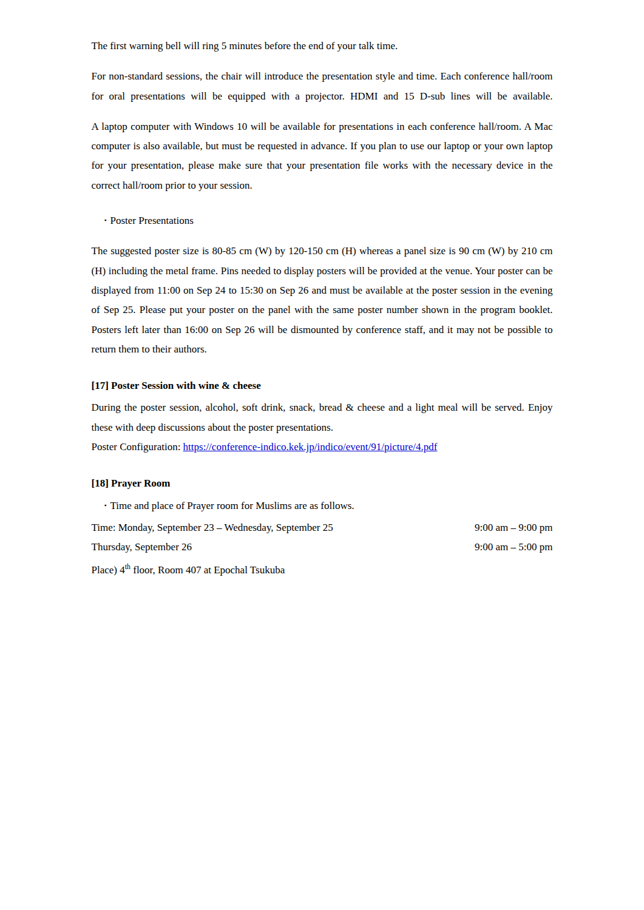The first warning bell will ring 5 minutes before the end of your talk time.
For non-standard sessions, the chair will introduce the presentation style and time. Each conference hall/room for oral presentations will be equipped with a projector. HDMI and 15 D-sub lines will be available.
A laptop computer with Windows 10 will be available for presentations in each conference hall/room. A Mac computer is also available, but must be requested in advance. If you plan to use our laptop or your own laptop for your presentation, please make sure that your presentation file works with the necessary device in the correct hall/room prior to your session.
・Poster Presentations
The suggested poster size is 80-85 cm (W) by 120-150 cm (H) whereas a panel size is 90 cm (W) by 210 cm (H) including the metal frame. Pins needed to display posters will be provided at the venue. Your poster can be displayed from 11:00 on Sep 24 to 15:30 on Sep 26 and must be available at the poster session in the evening of Sep 25. Please put your poster on the panel with the same poster number shown in the program booklet. Posters left later than 16:00 on Sep 26 will be dismounted by conference staff, and it may not be possible to return them to their authors.
[17] Poster Session with wine & cheese
During the poster session, alcohol, soft drink, snack, bread & cheese and a light meal will be served. Enjoy these with deep discussions about the poster presentations.
Poster Configuration: https://conference-indico.kek.jp/indico/event/91/picture/4.pdf
[18] Prayer Room
・Time and place of Prayer room for Muslims are as follows.
| Time: Monday, September 23 – Wednesday, September 25 | 9:00 am – 9:00 pm |
| Thursday, September 26 | 9:00 am – 5:00 pm |
Place) 4th floor, Room 407 at Epochal Tsukuba